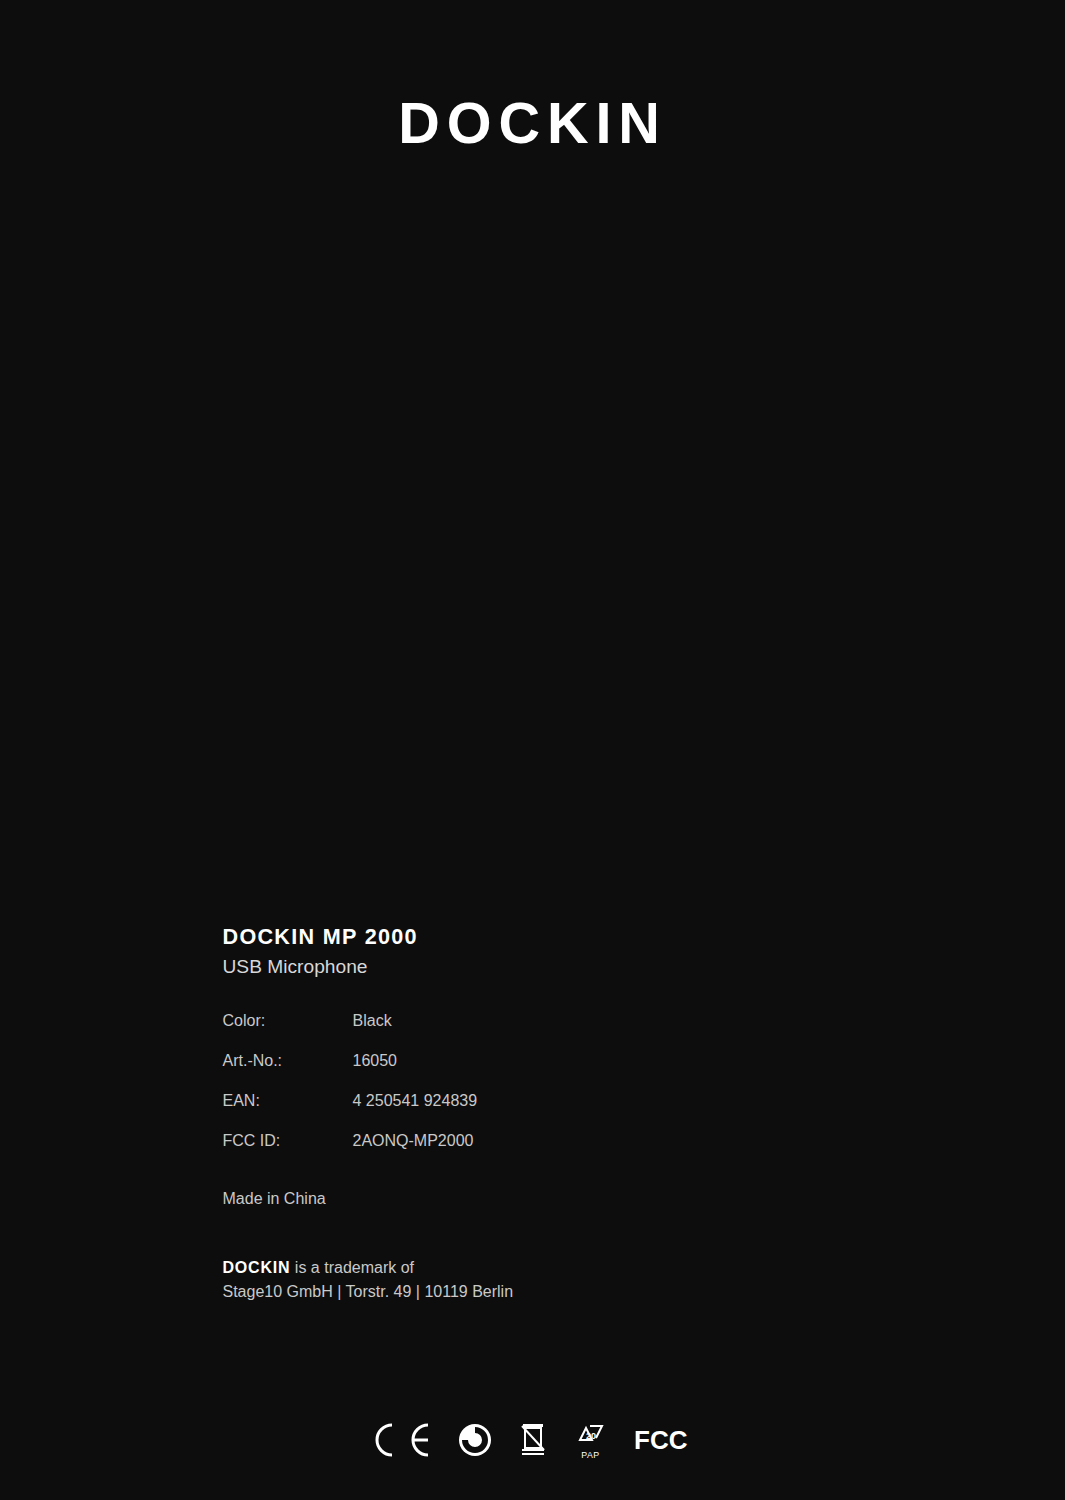DOCKIN
DOCKIN MP 2000
USB Microphone
Color:
Black
Art.-No.:
16050
EAN:
4 250541 924839
FCC ID:
2AONQ-MP2000
Made in China
DOCKIN is a trademark of
Stage10 GmbH | Torstr. 49 | 10119 Berlin
20 PAP
FCC